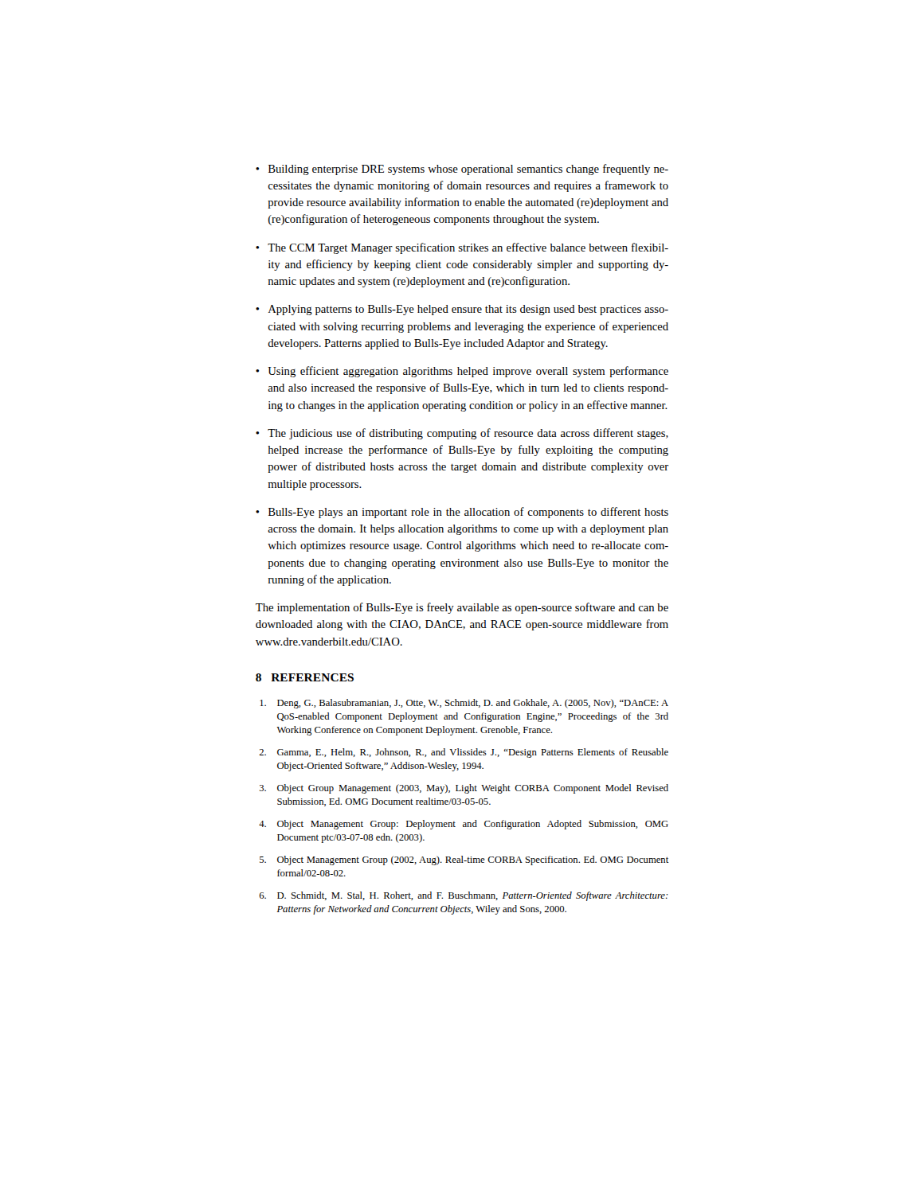Building enterprise DRE systems whose operational semantics change frequently necessitates the dynamic monitoring of domain resources and requires a framework to provide resource availability information to enable the automated (re)deployment and (re)configuration of heterogeneous components throughout the system.
The CCM Target Manager specification strikes an effective balance between flexibility and efficiency by keeping client code considerably simpler and supporting dynamic updates and system (re)deployment and (re)configuration.
Applying patterns to Bulls-Eye helped ensure that its design used best practices associated with solving recurring problems and leveraging the experience of experienced developers. Patterns applied to Bulls-Eye included Adaptor and Strategy.
Using efficient aggregation algorithms helped improve overall system performance and also increased the responsive of Bulls-Eye, which in turn led to clients responding to changes in the application operating condition or policy in an effective manner.
The judicious use of distributing computing of resource data across different stages, helped increase the performance of Bulls-Eye by fully exploiting the computing power of distributed hosts across the target domain and distribute complexity over multiple processors.
Bulls-Eye plays an important role in the allocation of components to different hosts across the domain. It helps allocation algorithms to come up with a deployment plan which optimizes resource usage. Control algorithms which need to re-allocate components due to changing operating environment also use Bulls-Eye to monitor the running of the application.
The implementation of Bulls-Eye is freely available as open-source software and can be downloaded along with the CIAO, DAnCE, and RACE open-source middleware from www.dre.vanderbilt.edu/CIAO.
8 REFERENCES
Deng, G., Balasubramanian, J., Otte, W., Schmidt, D. and Gokhale, A. (2005, Nov), “DAnCE: A QoS-enabled Component Deployment and Configuration Engine,” Proceedings of the 3rd Working Conference on Component Deployment. Grenoble, France.
Gamma, E., Helm, R., Johnson, R., and Vlissides J., “Design Patterns Elements of Reusable Object-Oriented Software,” Addison-Wesley, 1994.
Object Group Management (2003, May), Light Weight CORBA Component Model Revised Submission, Ed. OMG Document realtime/03-05-05.
Object Management Group: Deployment and Configuration Adopted Submission, OMG Document ptc/03-07-08 edn. (2003).
Object Management Group (2002, Aug). Real-time CORBA Specification. Ed. OMG Document formal/02-08-02.
D. Schmidt, M. Stal, H. Rohert, and F. Buschmann, Pattern-Oriented Software Architecture: Patterns for Networked and Concurrent Objects, Wiley and Sons, 2000.